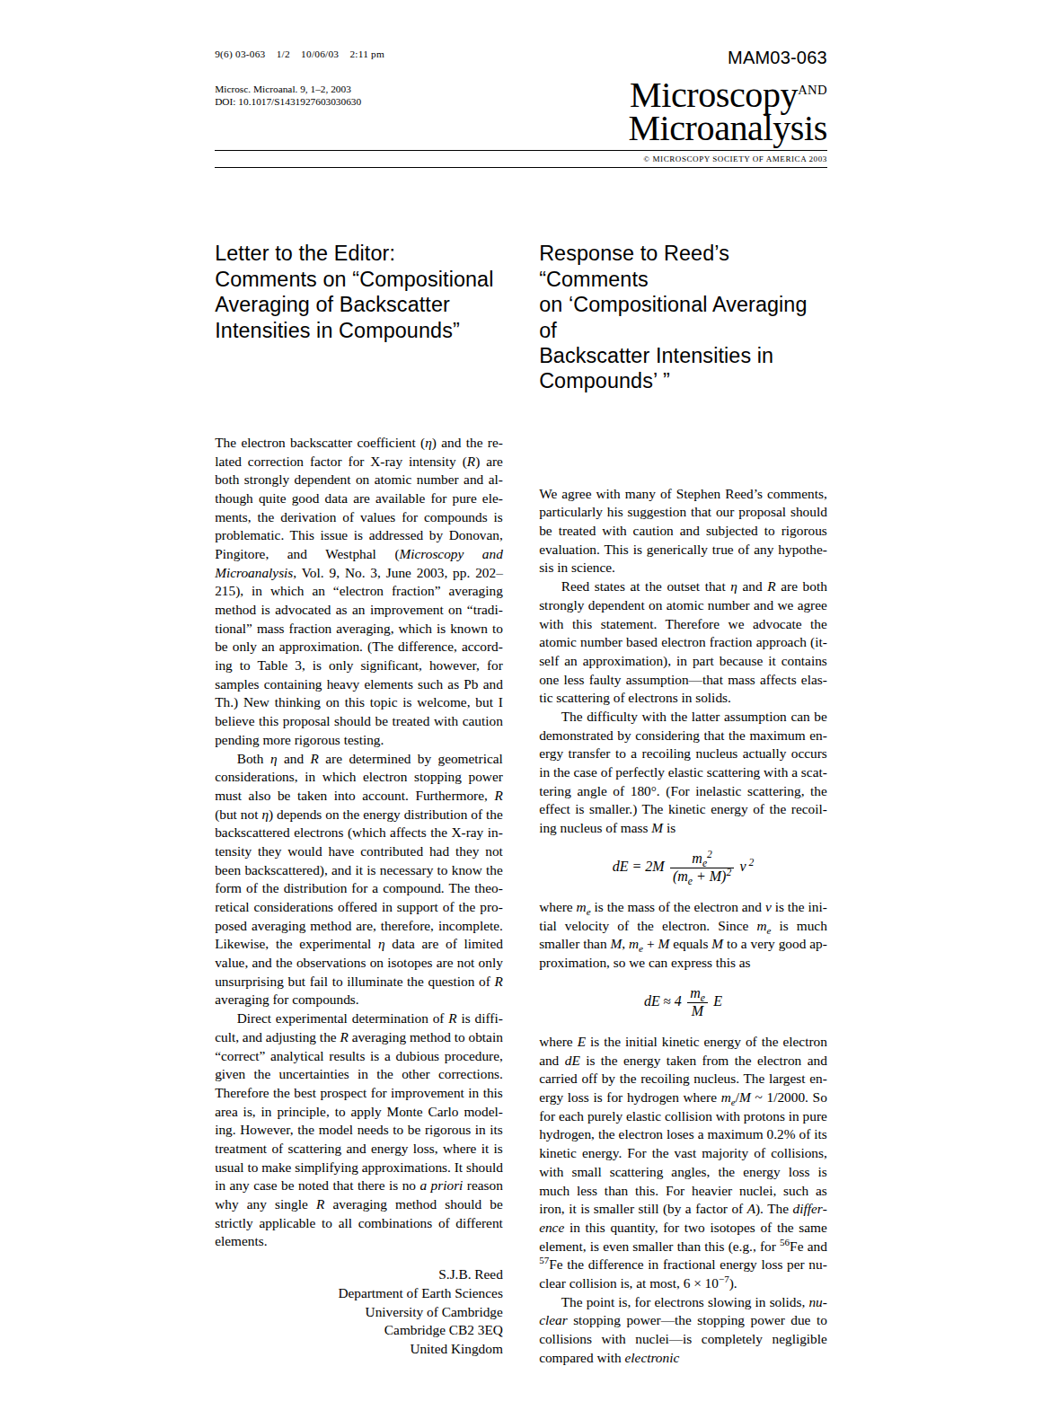9(6) 03-063 1/2 10/06/03 2:11 pm
MAM03-063
Microsc. Microanal. 9, 1–2, 2003
DOI: 10.1017/S1431927603030630
MicroscopyAND Microanalysis
© MICROSCOPY SOCIETY OF AMERICA 2003
Letter to the Editor:
Comments on “Compositional
Averaging of Backscatter
Intensities in Compounds”
The electron backscatter coefficient (η) and the related correction factor for X-ray intensity (R) are both strongly dependent on atomic number and although quite good data are available for pure elements, the derivation of values for compounds is problematic. This issue is addressed by Donovan, Pingitore, and Westphal (Microscopy and Microanalysis, Vol. 9, No. 3, June 2003, pp. 202–215), in which an “electron fraction” averaging method is advocated as an improvement on “traditional” mass fraction averaging, which is known to be only an approximation. (The difference, according to Table 3, is only significant, however, for samples containing heavy elements such as Pb and Th.) New thinking on this topic is welcome, but I believe this proposal should be treated with caution pending more rigorous testing.
Both η and R are determined by geometrical considerations, in which electron stopping power must also be taken into account. Furthermore, R (but not η) depends on the energy distribution of the backscattered electrons (which affects the X-ray intensity they would have contributed had they not been backscattered), and it is necessary to know the form of the distribution for a compound. The theoretical considerations offered in support of the proposed averaging method are, therefore, incomplete. Likewise, the experimental η data are of limited value, and the observations on isotopes are not only unsurprising but fail to illuminate the question of R averaging for compounds.
Direct experimental determination of R is difficult, and adjusting the R averaging method to obtain “correct” analytical results is a dubious procedure, given the uncertainties in the other corrections. Therefore the best prospect for improvement in this area is, in principle, to apply Monte Carlo modeling. However, the model needs to be rigorous in its treatment of scattering and energy loss, where it is usual to make simplifying approximations. It should in any case be noted that there is no a priori reason why any single R averaging method should be strictly applicable to all combinations of different elements.
S.J.B. Reed
Department of Earth Sciences
University of Cambridge
Cambridge CB2 3EQ
United Kingdom
Response to Reed’s “Comments
on ‘Compositional Averaging of
Backscatter Intensities in
Compounds’ ”
We agree with many of Stephen Reed’s comments, particularly his suggestion that our proposal should be treated with caution and subjected to rigorous evaluation. This is generically true of any hypothesis in science.
Reed states at the outset that η and R are both strongly dependent on atomic number and we agree with this statement. Therefore we advocate the atomic number based electron fraction approach (itself an approximation), in part because it contains one less faulty assumption—that mass affects elastic scattering of electrons in solids.
The difficulty with the latter assumption can be demonstrated by considering that the maximum energy transfer to a recoiling nucleus actually occurs in the case of perfectly elastic scattering with a scattering angle of 180°. (For inelastic scattering, the effect is smaller.) The kinetic energy of the recoiling nucleus of mass M is
dE = 2M me2 (me + M)2 v 2
where me is the mass of the electron and v is the initial velocity of the electron. Since me is much smaller than M, me + M equals M to a very good approximation, so we can express this as
dE ≈ 4 me M E
where E is the initial kinetic energy of the electron and dE is the energy taken from the electron and carried off by the recoiling nucleus. The largest energy loss is for hydrogen where me/M ~ 1/2000. So for each purely elastic collision with protons in pure hydrogen, the electron loses a maximum 0.2% of its kinetic energy. For the vast majority of collisions, with small scattering angles, the energy loss is much less than this. For heavier nuclei, such as iron, it is smaller still (by a factor of A). The difference in this quantity, for two isotopes of the same element, is even smaller than this (e.g., for 56Fe and 57Fe the difference in fractional energy loss per nuclear collision is, at most, 6 × 10−7).
The point is, for electrons slowing in solids, nuclear stopping power—the stopping power due to collisions with nuclei—is completely negligible compared with electronic